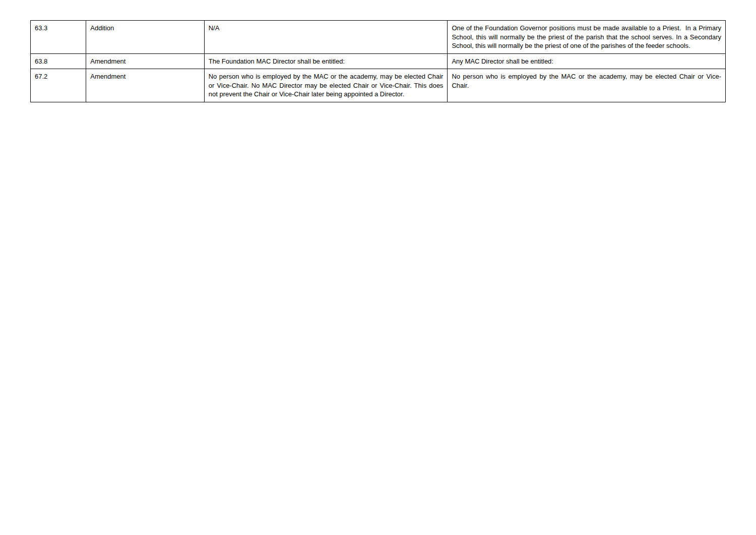| 63.3 | Addition | N/A | One of the Foundation Governor positions must be made available to a Priest. In a Primary School, this will normally be the priest of the parish that the school serves. In a Secondary School, this will normally be the priest of one of the parishes of the feeder schools. |
| 63.8 | Amendment | The Foundation MAC Director shall be entitled: | Any MAC Director shall be entitled: |
| 67.2 | Amendment | No person who is employed by the MAC or the academy, may be elected Chair or Vice-Chair. No MAC Director may be elected Chair or Vice-Chair. This does not prevent the Chair or Vice-Chair later being appointed a Director. | No person who is employed by the MAC or the academy, may be elected Chair or Vice-Chair. |